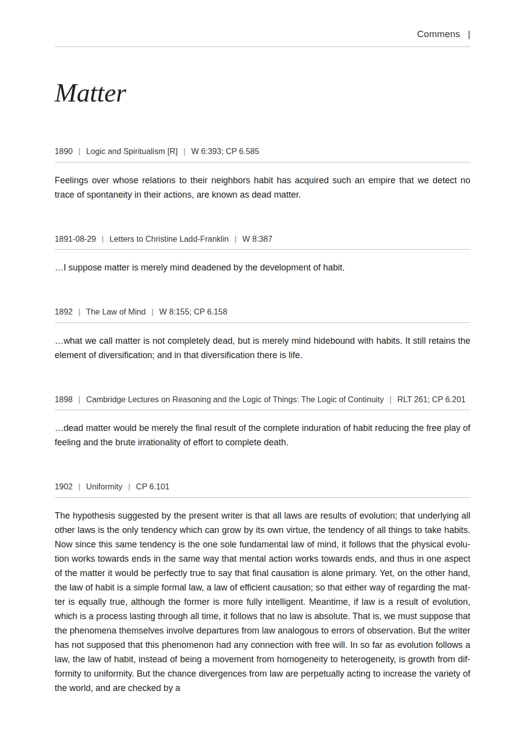Commens |
Matter
1890 | Logic and Spiritualism [R] | W 6:393; CP 6.585
Feelings over whose relations to their neighbors habit has acquired such an empire that we detect no trace of spontaneity in their actions, are known as dead matter.
1891-08-29 | Letters to Christine Ladd-Franklin | W 8:387
…I suppose matter is merely mind deadened by the development of habit.
1892 | The Law of Mind | W 8:155; CP 6.158
…what we call matter is not completely dead, but is merely mind hidebound with habits. It still retains the element of diversification; and in that diversification there is life.
1898 | Cambridge Lectures on Reasoning and the Logic of Things: The Logic of Continuity | RLT 261; CP 6.201
…dead matter would be merely the final result of the complete induration of habit reducing the free play of feeling and the brute irrationality of effort to complete death.
1902 | Uniformity | CP 6.101
The hypothesis suggested by the present writer is that all laws are results of evolution; that underlying all other laws is the only tendency which can grow by its own virtue, the tendency of all things to take habits. Now since this same tendency is the one sole fundamental law of mind, it follows that the physical evolution works towards ends in the same way that mental action works towards ends, and thus in one aspect of the matter it would be perfectly true to say that final causation is alone primary. Yet, on the other hand, the law of habit is a simple formal law, a law of efficient causation; so that either way of regarding the matter is equally true, although the former is more fully intelligent. Meantime, if law is a result of evolution, which is a process lasting through all time, it follows that no law is absolute. That is, we must suppose that the phenomena themselves involve departures from law analogous to errors of observation. But the writer has not supposed that this phenomenon had any connection with free will. In so far as evolution follows a law, the law of habit, instead of being a movement from homogeneity to heterogeneity, is growth from difformity to uniformity. But the chance divergences from law are perpetually acting to increase the variety of the world, and are checked by a